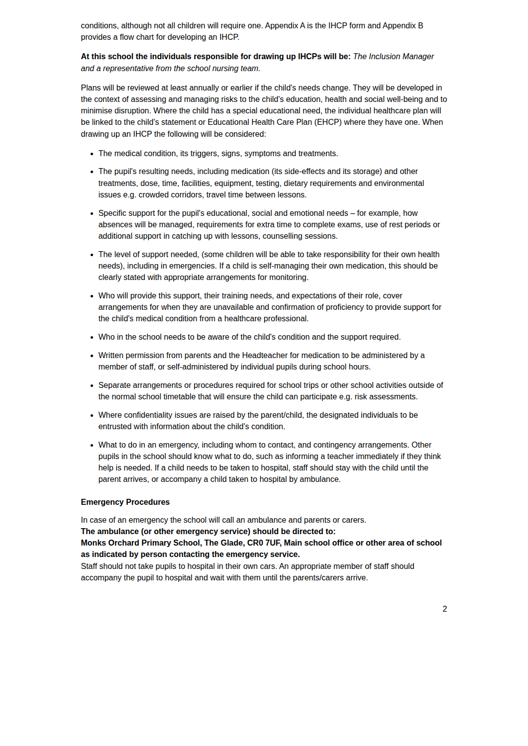conditions, although not all children will require one. Appendix A is the IHCP form and Appendix B provides a flow chart for developing an IHCP.
At this school the individuals responsible for drawing up IHCPs will be: The Inclusion Manager and a representative from the school nursing team.
Plans will be reviewed at least annually or earlier if the child's needs change. They will be developed in the context of assessing and managing risks to the child's education, health and social well-being and to minimise disruption. Where the child has a special educational need, the individual healthcare plan will be linked to the child's statement or Educational Health Care Plan (EHCP) where they have one. When drawing up an IHCP the following will be considered:
The medical condition, its triggers, signs, symptoms and treatments.
The pupil's resulting needs, including medication (its side-effects and its storage) and other treatments, dose, time, facilities, equipment, testing, dietary requirements and environmental issues e.g. crowded corridors, travel time between lessons.
Specific support for the pupil's educational, social and emotional needs – for example, how absences will be managed, requirements for extra time to complete exams, use of rest periods or additional support in catching up with lessons, counselling sessions.
The level of support needed, (some children will be able to take responsibility for their own health needs), including in emergencies. If a child is self-managing their own medication, this should be clearly stated with appropriate arrangements for monitoring.
Who will provide this support, their training needs, and expectations of their role, cover arrangements for when they are unavailable and confirmation of proficiency to provide support for the child's medical condition from a healthcare professional.
Who in the school needs to be aware of the child's condition and the support required.
Written permission from parents and the Headteacher for medication to be administered by a member of staff, or self-administered by individual pupils during school hours.
Separate arrangements or procedures required for school trips or other school activities outside of the normal school timetable that will ensure the child can participate e.g. risk assessments.
Where confidentiality issues are raised by the parent/child, the designated individuals to be entrusted with information about the child's condition.
What to do in an emergency, including whom to contact, and contingency arrangements. Other pupils in the school should know what to do, such as informing a teacher immediately if they think help is needed. If a child needs to be taken to hospital, staff should stay with the child until the parent arrives, or accompany a child taken to hospital by ambulance.
Emergency Procedures
In case of an emergency the school will call an ambulance and parents or carers.
The ambulance (or other emergency service) should be directed to:
Monks Orchard Primary School, The Glade, CR0 7UF, Main school office or other area of school as indicated by person contacting the emergency service.
Staff should not take pupils to hospital in their own cars. An appropriate member of staff should accompany the pupil to hospital and wait with them until the parents/carers arrive.
2